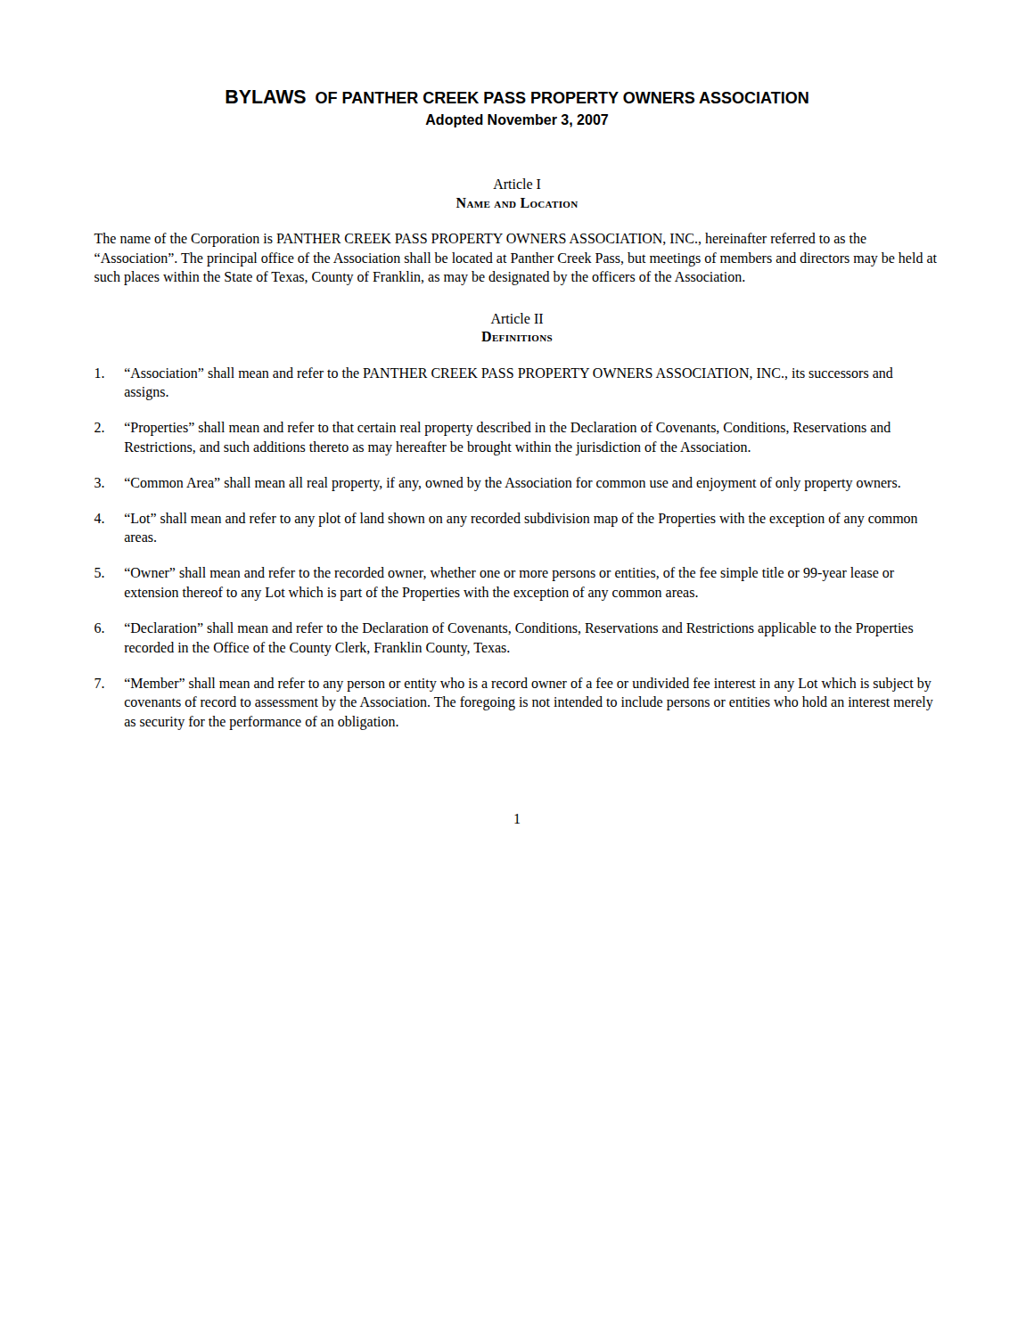BYLAWS OF PANTHER CREEK PASS PROPERTY OWNERS ASSOCIATION Adopted November 3, 2007
Article I Name and Location
The name of the Corporation is PANTHER CREEK PASS PROPERTY OWNERS ASSOCIATION, INC., hereinafter referred to as the “Association”. The principal office of the Association shall be located at Panther Creek Pass, but meetings of members and directors may be held at such places within the State of Texas, County of Franklin, as may be designated by the officers of the Association.
Article II Definitions
1.“Association” shall mean and refer to the PANTHER CREEK PASS PROPERTY OWNERS ASSOCIATION, INC., its successors and assigns.
2.“Properties” shall mean and refer to that certain real property described in the Declaration of Covenants, Conditions, Reservations and Restrictions, and such additions thereto as may hereafter be brought within the jurisdiction of the Association.
3.“Common Area” shall mean all real property, if any, owned by the Association for common use and enjoyment of only property owners.
4.“Lot” shall mean and refer to any plot of land shown on any recorded subdivision map of the Properties with the exception of any common areas.
5.“Owner” shall mean and refer to the recorded owner, whether one or more persons or entities, of the fee simple title or 99-year lease or extension thereof to any Lot which is part of the Properties with the exception of any common areas.
6.“Declaration” shall mean and refer to the Declaration of Covenants, Conditions, Reservations and Restrictions applicable to the Properties recorded in the Office of the County Clerk, Franklin County, Texas.
7.“Member” shall mean and refer to any person or entity who is a record owner of a fee or undivided fee interest in any Lot which is subject by covenants of record to assessment by the Association. The foregoing is not intended to include persons or entities who hold an interest merely as security for the performance of an obligation.
1